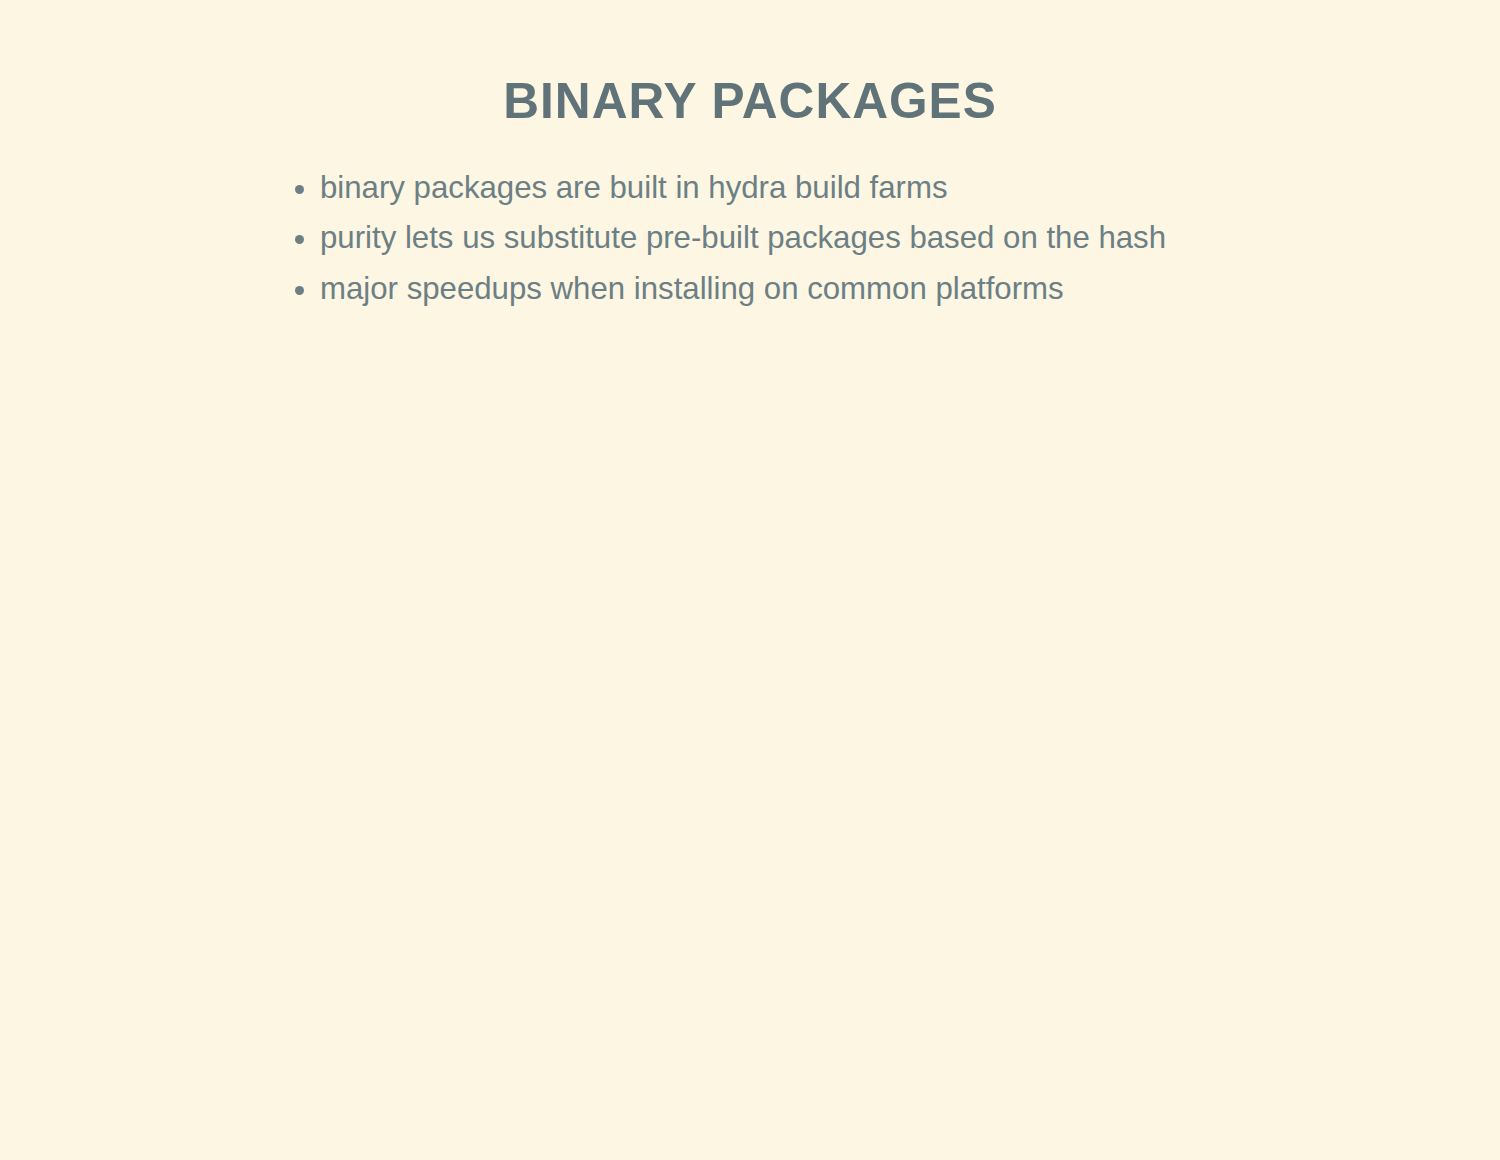Binary packages
binary packages are built in hydra build farms
purity lets us substitute pre-built packages based on the hash
major speedups when installing on common platforms